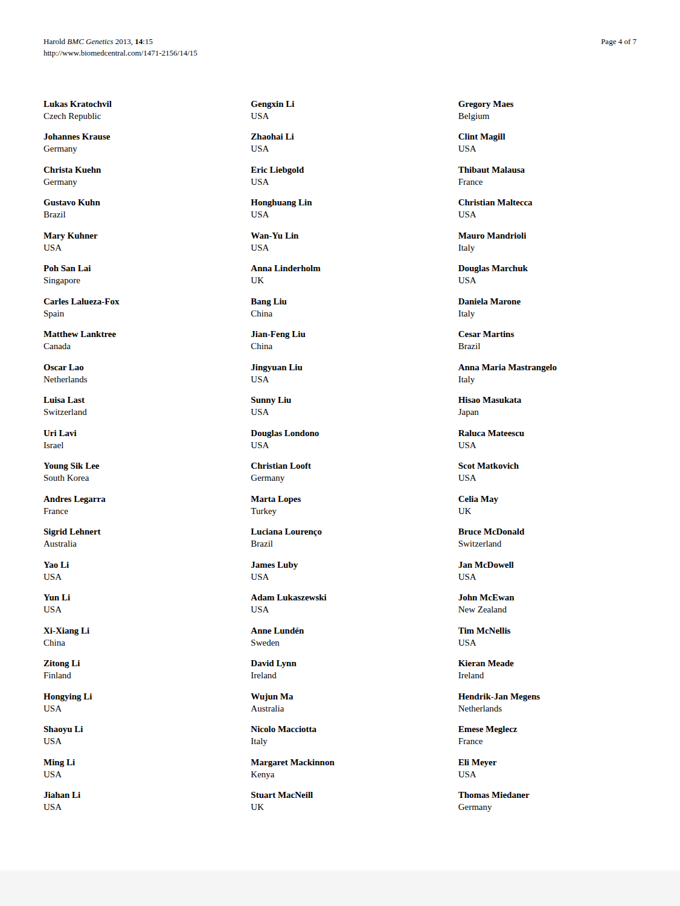Harold BMC Genetics 2013, 14:15 http://www.biomedcentral.com/1471-2156/14/15
Page 4 of 7
Lukas Kratochvil Czech Republic
Johannes Krause Germany
Christa Kuehn Germany
Gustavo Kuhn Brazil
Mary Kuhner USA
Poh San Lai Singapore
Carles Lalueza-Fox Spain
Matthew Lanktree Canada
Oscar Lao Netherlands
Luisa Last Switzerland
Uri Lavi Israel
Young Sik Lee South Korea
Andres Legarra France
Sigrid Lehnert Australia
Yao Li USA
Yun Li USA
Xi-Xiang Li China
Zitong Li Finland
Hongying Li USA
Shaoyu Li USA
Ming Li USA
Jiahan Li USA
Gengxin Li USA
Zhaohai Li USA
Eric Liebgold USA
Honghuang Lin USA
Wan-Yu Lin USA
Anna Linderholm UK
Bang Liu China
Jian-Feng Liu China
Jingyuan Liu USA
Sunny Liu USA
Douglas Londono USA
Christian Looft Germany
Marta Lopes Turkey
Luciana Lourenço Brazil
James Luby USA
Adam Lukaszewski USA
Anne Lundén Sweden
David Lynn Ireland
Wujun Ma Australia
Nicolo Macciotta Italy
Margaret Mackinnon Kenya
Stuart MacNeill UK
Gregory Maes Belgium
Clint Magill USA
Thibaut Malausa France
Christian Maltecca USA
Mauro Mandrioli Italy
Douglas Marchuk USA
Daniela Marone Italy
Cesar Martins Brazil
Anna Maria Mastrangelo Italy
Hisao Masukata Japan
Raluca Mateescu USA
Scot Matkovich USA
Celia May UK
Bruce McDonald Switzerland
Jan McDowell USA
John McEwan New Zealand
Tim McNellis USA
Kieran Meade Ireland
Hendrik-Jan Megens Netherlands
Emese Meglecz France
Eli Meyer USA
Thomas Miedaner Germany